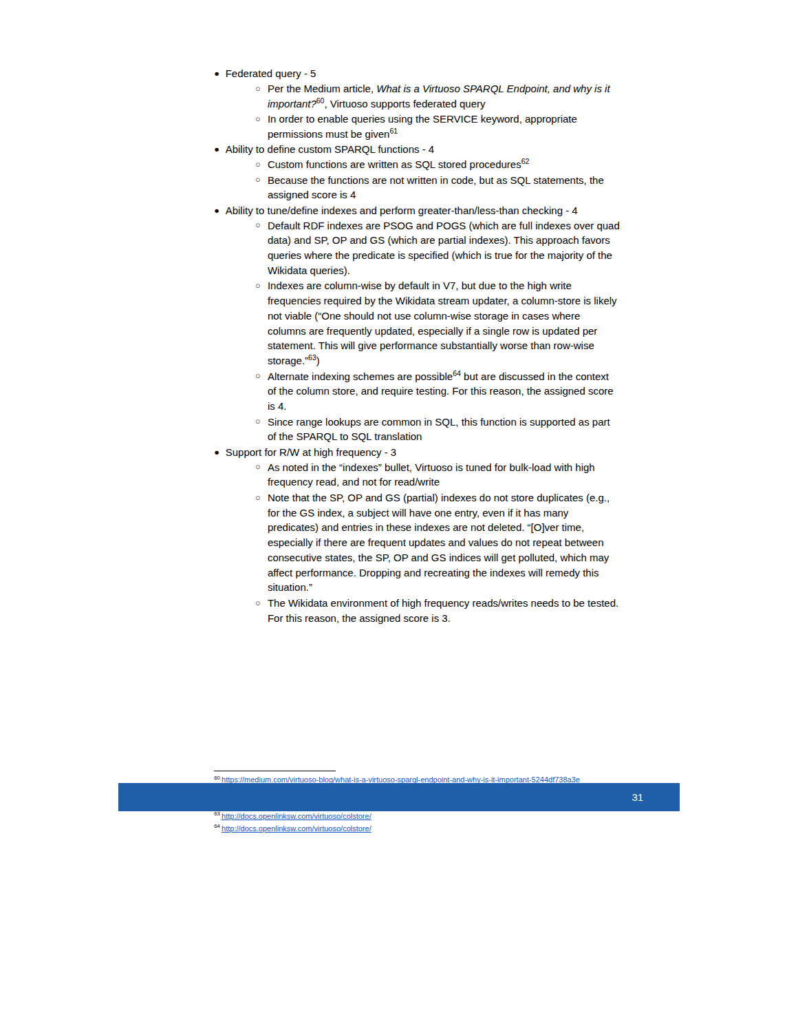Federated query - 5
Per the Medium article, What is a Virtuoso SPARQL Endpoint, and why is it important?60, Virtuoso supports federated query
In order to enable queries using the SERVICE keyword, appropriate permissions must be given61
Ability to define custom SPARQL functions - 4
Custom functions are written as SQL stored procedures62
Because the functions are not written in code, but as SQL statements, the assigned score is 4
Ability to tune/define indexes and perform greater-than/less-than checking - 4
Default RDF indexes are PSOG and POGS (which are full indexes over quad data) and SP, OP and GS (which are partial indexes). This approach favors queries where the predicate is specified (which is true for the majority of the Wikidata queries).
Indexes are column-wise by default in V7, but due to the high write frequencies required by the Wikidata stream updater, a column-store is likely not viable (“One should not use column-wise storage in cases where columns are frequently updated, especially if a single row is updated per statement. This will give performance substantially worse than row-wise storage.”63)
Alternate indexing schemes are possible64 but are discussed in the context of the column store, and require testing. For this reason, the assigned score is 4.
Since range lookups are common in SQL, this function is supported as part of the SPARQL to SQL translation
Support for R/W at high frequency - 3
As noted in the “indexes” bullet, Virtuoso is tuned for bulk-load with high frequency read, and not for read/write
Note that the SP, OP and GS (partial) indexes do not store duplicates (e.g., for the GS index, a subject will have one entry, even if it has many predicates) and entries in these indexes are not deleted. “[O]ver time, especially if there are frequent updates and values do not repeat between consecutive states, the SP, OP and GS indices will get polluted, which may affect performance. Dropping and recreating the indexes will remedy this situation.”
The Wikidata environment of high frequency reads/writes needs to be tested. For this reason, the assigned score is 3.
60https://medium.com/virtuoso-blog/what-is-a-virtuoso-sparql-endpoint-and-why-is-it-important-5244df738a3e
61https://community.openlinksw.com/t/enabling-sparql-1-1-federated-query-processing-in-virtuoso/2477
62http://docs.openlinksw.com/virtuoso/rdfsqlfromsparql/
63http://docs.openlinksw.com/virtuoso/colstore/
64http://docs.openlinksw.com/virtuoso/colstore/
31